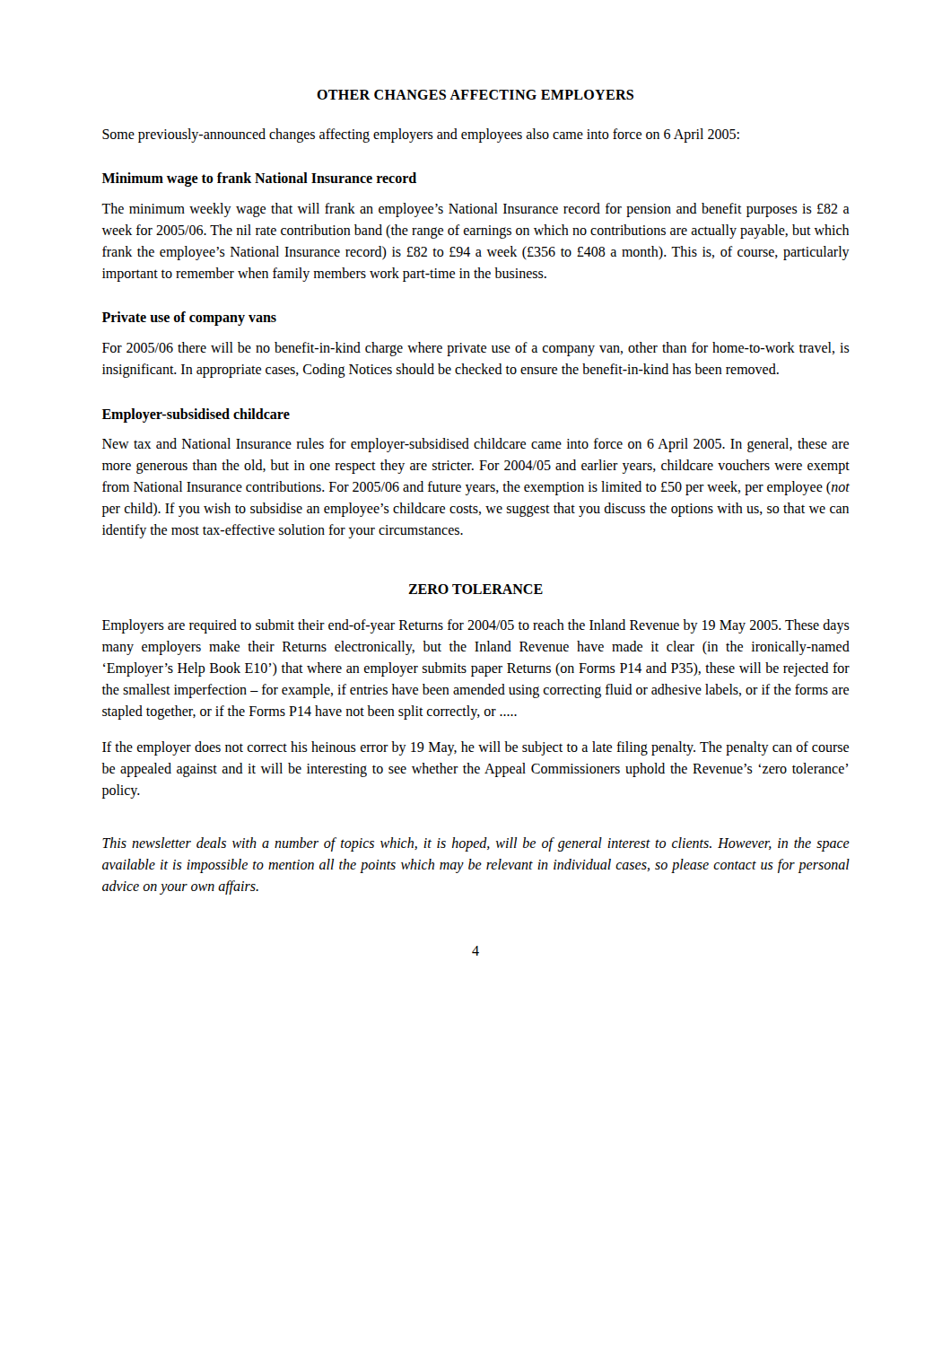Other Changes Affecting Employers
Some previously-announced changes affecting employers and employees also came into force on 6 April 2005:
Minimum wage to frank National Insurance record
The minimum weekly wage that will frank an employee’s National Insurance record for pension and benefit purposes is £82 a week for 2005/06. The nil rate contribution band (the range of earnings on which no contributions are actually payable, but which frank the employee’s National Insurance record) is £82 to £94 a week (£356 to £408 a month). This is, of course, particularly important to remember when family members work part-time in the business.
Private use of company vans
For 2005/06 there will be no benefit-in-kind charge where private use of a company van, other than for home-to-work travel, is insignificant. In appropriate cases, Coding Notices should be checked to ensure the benefit-in-kind has been removed.
Employer-subsidised childcare
New tax and National Insurance rules for employer-subsidised childcare came into force on 6 April 2005. In general, these are more generous than the old, but in one respect they are stricter. For 2004/05 and earlier years, childcare vouchers were exempt from National Insurance contributions. For 2005/06 and future years, the exemption is limited to £50 per week, per employee (not per child). If you wish to subsidise an employee’s childcare costs, we suggest that you discuss the options with us, so that we can identify the most tax-effective solution for your circumstances.
Zero Tolerance
Employers are required to submit their end-of-year Returns for 2004/05 to reach the Inland Revenue by 19 May 2005. These days many employers make their Returns electronically, but the Inland Revenue have made it clear (in the ironically-named ‘Employer’s Help Book E10’) that where an employer submits paper Returns (on Forms P14 and P35), these will be rejected for the smallest imperfection – for example, if entries have been amended using correcting fluid or adhesive labels, or if the forms are stapled together, or if the Forms P14 have not been split correctly, or .....
If the employer does not correct his heinous error by 19 May, he will be subject to a late filing penalty. The penalty can of course be appealed against and it will be interesting to see whether the Appeal Commissioners uphold the Revenue’s ‘zero tolerance’ policy.
This newsletter deals with a number of topics which, it is hoped, will be of general interest to clients. However, in the space available it is impossible to mention all the points which may be relevant in individual cases, so please contact us for personal advice on your own affairs.
4